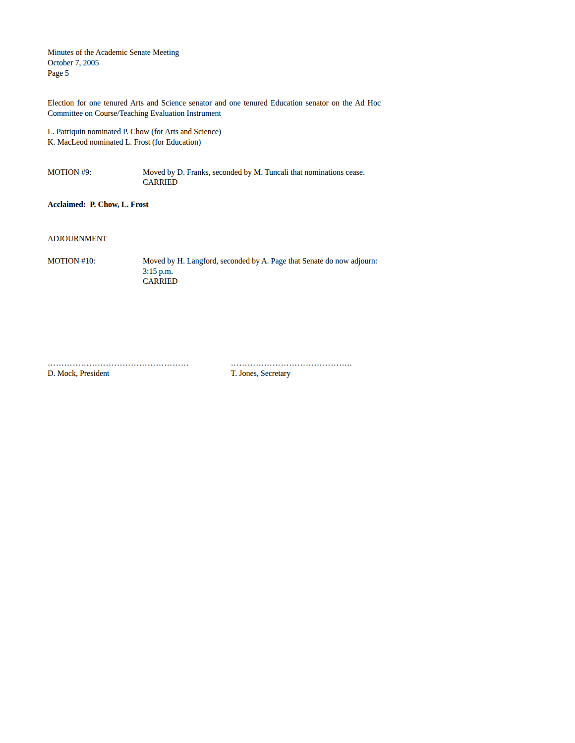Minutes of the Academic Senate Meeting
October 7, 2005
Page 5
Election for one tenured Arts and Science senator and one tenured Education senator on the Ad Hoc Committee on Course/Teaching Evaluation Instrument
L. Patriquin nominated P. Chow (for Arts and Science)
K. MacLeod nominated L. Frost (for Education)
MOTION #9:
Moved by D. Franks, seconded by M. Tuncali that nominations cease.
CARRIED
Acclaimed: P. Chow, L. Frost
ADJOURNMENT
MOTION #10:
Moved by H. Langford, seconded by A. Page that Senate do now adjourn:
3:15 p.m.
CARRIED
……………………………………………
D. Mock, President
……………………………………..
T. Jones, Secretary